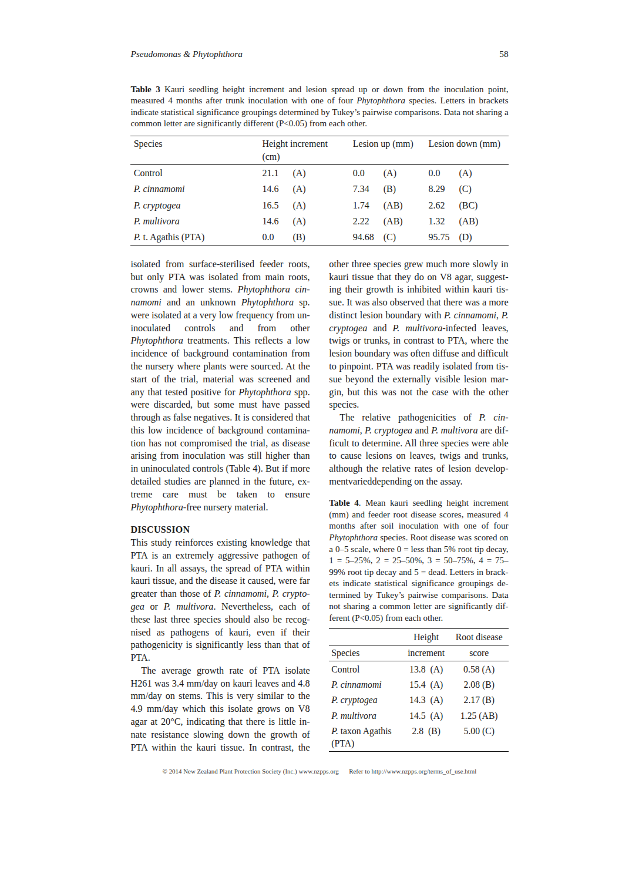Pseudomonas & Phytophthora 58
Table 3 Kauri seedling height increment and lesion spread up or down from the inoculation point, measured 4 months after trunk inoculation with one of four Phytophthora species. Letters in brackets indicate statistical significance groupings determined by Tukey’s pairwise comparisons. Data not sharing a common letter are significantly different (P<0.05) from each other.
| Species | Height increment (cm) | Lesion up (mm) | Lesion down (mm) |
| --- | --- | --- | --- |
| Control | 21.1 (A) | 0.0 (A) | 0.0 (A) |
| P. cinnamomi | 14.6 (A) | 7.34 (B) | 8.29 (C) |
| P. cryptogea | 16.5 (A) | 1.74 (AB) | 2.62 (BC) |
| P. multivora | 14.6 (A) | 2.22 (AB) | 1.32 (AB) |
| P. t. Agathis (PTA) | 0.0 (B) | 94.68 (C) | 95.75 (D) |
isolated from surface-sterilised feeder roots, but only PTA was isolated from main roots, crowns and lower stems. Phytophthora cinnamomi and an unknown Phytophthora sp. were isolated at a very low frequency from un-inoculated controls and from other Phytophthora treatments. This reflects a low incidence of background contamination from the nursery where plants were sourced. At the start of the trial, material was screened and any that tested positive for Phytophthora spp. were discarded, but some must have passed through as false negatives. It is considered that this low incidence of background contamination has not compromised the trial, as disease arising from inoculation was still higher than in uninoculated controls (Table 4). But if more detailed studies are planned in the future, extreme care must be taken to ensure Phytophthora-free nursery material.
DISCUSSION
This study reinforces existing knowledge that PTA is an extremely aggressive pathogen of kauri. In all assays, the spread of PTA within kauri tissue, and the disease it caused, were far greater than those of P. cinnamomi, P. cryptogea or P. multivora. Nevertheless, each of these last three species should also be recognised as pathogens of kauri, even if their pathogenicity is significantly less than that of PTA.
The average growth rate of PTA isolate H261 was 3.4 mm/day on kauri leaves and 4.8 mm/day on stems. This is very similar to the 4.9 mm/day which this isolate grows on V8 agar at 20°C, indicating that there is little innate resistance slowing down the growth of PTA within the kauri tissue. In contrast, the other three species grew much more slowly in kauri tissue that they do on V8 agar, suggesting their growth is inhibited within kauri tissue. It was also observed that there was a more distinct lesion boundary with P. cinnamomi, P. cryptogea and P. multivora-infected leaves, twigs or trunks, in contrast to PTA, where the lesion boundary was often diffuse and difficult to pinpoint. PTA was readily isolated from tissue beyond the externally visible lesion margin, but this was not the case with the other species.
The relative pathogenicities of P. cinnamomi, P. cryptogea and P. multivora are difficult to determine. All three species were able to cause lesions on leaves, twigs and trunks, although the relative rates of lesion developmentvarieddepending on the assay.
Table 4. Mean kauri seedling height increment (mm) and feeder root disease scores, measured 4 months after soil inoculation with one of four Phytophthora species. Root disease was scored on a 0–5 scale, where 0 = less than 5% root tip decay, 1 = 5–25%, 2 = 25–50%, 3 = 50–75%, 4 = 75–99% root tip decay and 5 = dead. Letters in brackets indicate statistical significance groupings determined by Tukey’s pairwise comparisons. Data not sharing a common letter are significantly different (P<0.05) from each other.
| | Height | Root disease |
| --- | --- | --- |
| Species | increment | score |
| Control | 13.8 (A) | 0.58 (A) |
| P. cinnamomi | 15.4 (A) | 2.08 (B) |
| P. cryptogea | 14.3 (A) | 2.17 (B) |
| P. multivora | 14.5 (A) | 1.25 (AB) |
| P. taxon Agathis (PTA) | 2.8 (B) | 5.00 (C) |
© 2014 New Zealand Plant Protection Society (Inc.) www.nzpps.org Refer to http://www.nzpps.org/terms_of_use.html